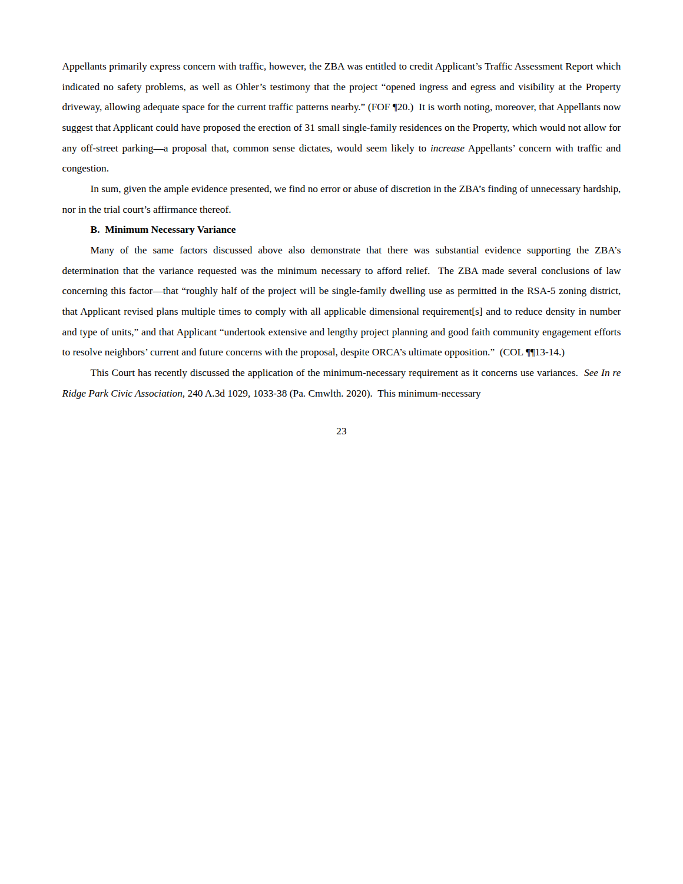Appellants primarily express concern with traffic, however, the ZBA was entitled to credit Applicant’s Traffic Assessment Report which indicated no safety problems, as well as Ohler’s testimony that the project “opened ingress and egress and visibility at the Property driveway, allowing adequate space for the current traffic patterns nearby.” (FOF ¶20.) It is worth noting, moreover, that Appellants now suggest that Applicant could have proposed the erection of 31 small single-family residences on the Property, which would not allow for any off-street parking—a proposal that, common sense dictates, would seem likely to increase Appellants’ concern with traffic and congestion.
In sum, given the ample evidence presented, we find no error or abuse of discretion in the ZBA’s finding of unnecessary hardship, nor in the trial court’s affirmance thereof.
B. Minimum Necessary Variance
Many of the same factors discussed above also demonstrate that there was substantial evidence supporting the ZBA’s determination that the variance requested was the minimum necessary to afford relief. The ZBA made several conclusions of law concerning this factor—that “roughly half of the project will be single-family dwelling use as permitted in the RSA-5 zoning district, that Applicant revised plans multiple times to comply with all applicable dimensional requirement[s] and to reduce density in number and type of units,” and that Applicant “undertook extensive and lengthy project planning and good faith community engagement efforts to resolve neighbors’ current and future concerns with the proposal, despite ORCA’s ultimate opposition.” (COL ¶¶13-14.)
This Court has recently discussed the application of the minimum-necessary requirement as it concerns use variances. See In re Ridge Park Civic Association, 240 A.3d 1029, 1033-38 (Pa. Cmwlth. 2020). This minimum-necessary
23